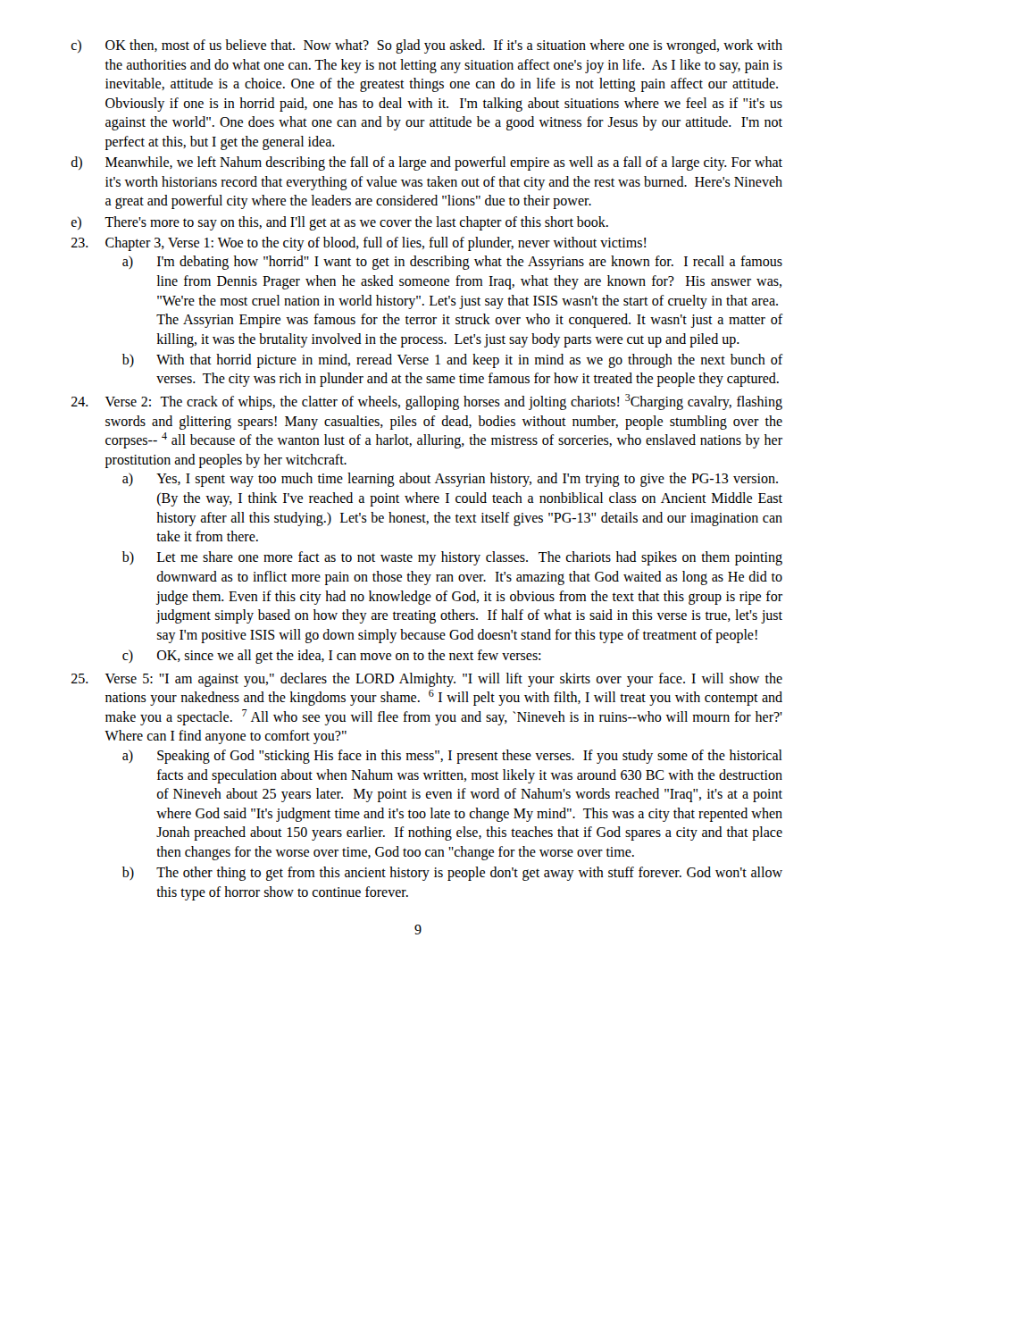c) OK then, most of us believe that. Now what? So glad you asked. If it's a situation where one is wronged, work with the authorities and do what one can. The key is not letting any situation affect one's joy in life. As I like to say, pain is inevitable, attitude is a choice. One of the greatest things one can do in life is not letting pain affect our attitude. Obviously if one is in horrid paid, one has to deal with it. I'm talking about situations where we feel as if "it's us against the world". One does what one can and by our attitude be a good witness for Jesus by our attitude. I'm not perfect at this, but I get the general idea.
d) Meanwhile, we left Nahum describing the fall of a large and powerful empire as well as a fall of a large city. For what it's worth historians record that everything of value was taken out of that city and the rest was burned. Here's Nineveh a great and powerful city where the leaders are considered "lions" due to their power.
e) There's more to say on this, and I'll get at as we cover the last chapter of this short book.
23.
Chapter 3, Verse 1: Woe to the city of blood, full of lies, full of plunder, never without victims!
a) I'm debating how "horrid" I want to get in describing what the Assyrians are known for. I recall a famous line from Dennis Prager when he asked someone from Iraq, what they are known for? His answer was, "We're the most cruel nation in world history". Let's just say that ISIS wasn't the start of cruelty in that area. The Assyrian Empire was famous for the terror it struck over who it conquered. It wasn't just a matter of killing, it was the brutality involved in the process. Let's just say body parts were cut up and piled up.
b) With that horrid picture in mind, reread Verse 1 and keep it in mind as we go through the next bunch of verses. The city was rich in plunder and at the same time famous for how it treated the people they captured.
24.
Verse 2: The crack of whips, the clatter of wheels, galloping horses and jolting chariots! 3Charging cavalry, flashing swords and glittering spears! Many casualties, piles of dead, bodies without number, people stumbling over the corpses-- 4 all because of the wanton lust of a harlot, alluring, the mistress of sorceries, who enslaved nations by her prostitution and peoples by her witchcraft.
a) Yes, I spent way too much time learning about Assyrian history, and I'm trying to give the PG-13 version. (By the way, I think I've reached a point where I could teach a nonbiblical class on Ancient Middle East history after all this studying.) Let's be honest, the text itself gives "PG-13" details and our imagination can take it from there.
b) Let me share one more fact as to not waste my history classes. The chariots had spikes on them pointing downward as to inflict more pain on those they ran over. It's amazing that God waited as long as He did to judge them. Even if this city had no knowledge of God, it is obvious from the text that this group is ripe for judgment simply based on how they are treating others. If half of what is said in this verse is true, let's just say I'm positive ISIS will go down simply because God doesn't stand for this type of treatment of people!
c) OK, since we all get the idea, I can move on to the next few verses:
25.
Verse 5: "I am against you," declares the LORD Almighty. "I will lift your skirts over your face. I will show the nations your nakedness and the kingdoms your shame. 6 I will pelt you with filth, I will treat you with contempt and make you a spectacle. 7 All who see you will flee from you and say, `Nineveh is in ruins--who will mourn for her?' Where can I find anyone to comfort you?"
a) Speaking of God "sticking His face in this mess", I present these verses. If you study some of the historical facts and speculation about when Nahum was written, most likely it was around 630 BC with the destruction of Nineveh about 25 years later. My point is even if word of Nahum's words reached "Iraq", it's at a point where God said "It's judgment time and it's too late to change My mind". This was a city that repented when Jonah preached about 150 years earlier. If nothing else, this teaches that if God spares a city and that place then changes for the worse over time, God too can "change for the worse over time.
b) The other thing to get from this ancient history is people don't get away with stuff forever. God won't allow this type of horror show to continue forever.
9